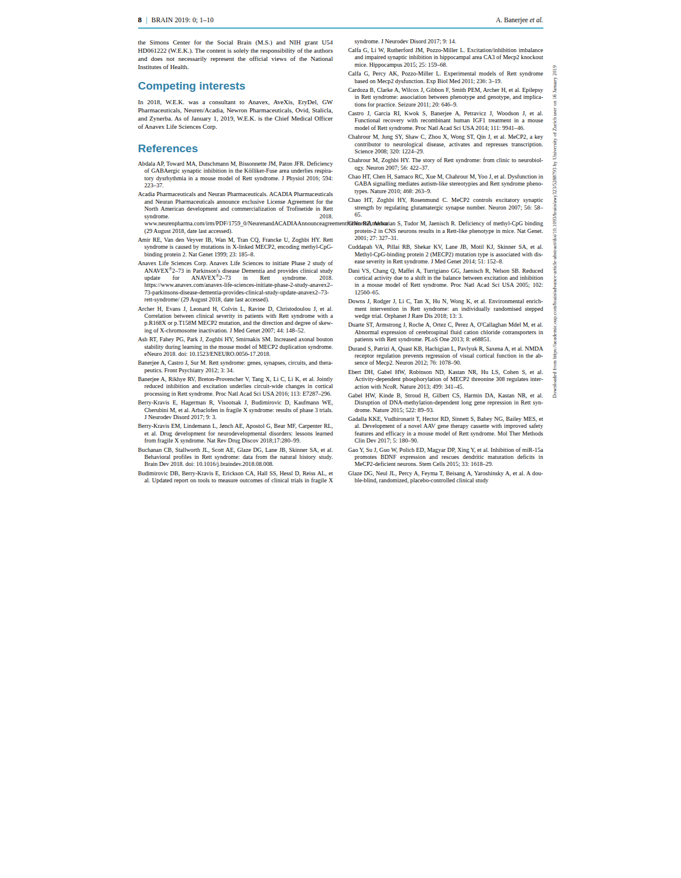8 | BRAIN 2019: 0; 1–10
A. Banerjee et al.
Downloaded from https://academic.oup.com/brain/advance-article-abstract/doi/10.1093/brain/awy323/5288793 by University of Zurich user on 16 January 2019
the Simons Center for the Social Brain (M.S.) and NIH grant U54 HD061222 (W.E.K.). The content is solely the responsibility of the authors and does not necessarily represent the official views of the National Institutes of Health.
Competing interests
In 2018, W.E.K. was a consultant to Anavex, AveXis, EryDel, GW Pharmaceuticals, Neuren/Acadia, Newron Pharmaceuticals, Ovid, Stalicla, and Zynerba. As of January 1, 2019, W.E.K. is the Chief Medical Officer of Anavex Life Sciences Corp.
References
Abdala AP, Toward MA, Dutschmann M, Bissonnette JM, Paton JFR. Deficiency of GABAergic synaptic inhibition in the Kölliker-Fuse area underlies respiratory dysrhythmia in a mouse model of Rett syndrome. J Physiol 2016; 594: 223–37.
Acadia Pharmaceuticals and Neuran Pharmaceuticals. ACADIA Pharmaceuticals and Neuran Pharmaceuticals announce exclusive License Agreement for the North American development and commercialization of Trofinetide in Rett syndrome. 2018. www.neurenpharma.com/irm/PDF/1759_0/NeurenandACADIAAnnounceagreementforNorthAmerica (29 August 2018, date last accessed).
Amir RE, Van den Veyver IB, Wan M, Tran CQ, Francke U, Zoghbi HY. Rett syndrome is caused by mutations in X-linked MECP2, encoding methyl-CpG-binding protein 2. Nat Genet 1999; 23: 185–8.
Anavex Life Sciences Corp. Anavex Life Sciences to initiate Phase 2 study of ANAVEX®2–73 in Parkinson's disease Dementia and provides clinical study update for ANAVEX®2–73 in Rett syndrome. 2018. https://www.anavex.com/anavex-life-sciences-initiate-phase-2-study-anavex2–73-parkinsons-disease-dementia-provides-clinical-study-update-anavex2–73-rett-syndrome/ (29 August 2018, date last accessed).
Archer H, Evans J, Leonard H, Colvin L, Ravine D, Christodoulou J, et al. Correlation between clinical severity in patients with Rett syndrome with a p.R168X or p.T158M MECP2 mutation, and the direction and degree of skewing of X-chromosome inactivation. J Med Genet 2007; 44: 148–52.
Ash RT, Fahey PG, Park J, Zoghbi HY, Smirnakis SM. Increased axonal bouton stability during learning in the mouse model of MECP2 duplication syndrome. eNeuro 2018. doi: 10.1523/ENEURO.0056-17.2018.
Banerjee A, Castro J, Sur M. Rett syndrome: genes, synapses, circuits, and therapeutics. Front Psychiatry 2012; 3: 34.
Banerjee A, Rikhye RV, Breton-Provencher V, Tang X, Li C, Li K, et al. Jointly reduced inhibition and excitation underlies circuit-wide changes in cortical processing in Rett syndrome. Proc Natl Acad Sci USA 2016; 113: E7287–296.
Berry-Kravis E, Hagerman R, Visootsak J, Budimirovic D, Kaufmann WE, Cherubini M, et al. Arbaclofen in fragile X syndrome: results of phase 3 trials. J Neurodev Disord 2017; 9: 3.
Berry-Kravis EM, Lindemann L, Jønch AE, Apostol G, Bear MF, Carpenter RL, et al. Drug development for neurodevelopmental disorders: lessons learned from fragile X syndrome. Nat Rev Drug Discov 2018;17:280–99.
Buchanan CB, Stallworth JL, Scott AE, Glaze DG, Lane JB, Skinner SA, et al. Behavioral profiles in Rett syndrome: data from the natural history study. Brain Dev 2018. doi: 10.1016/j.braindev.2018.08.008.
Budimirovic DB, Berry-Kravis E, Erickson CA, Hall SS, Hessl D, Reiss AL, et al. Updated report on tools to measure outcomes of clinical trials in fragile X syndrome. J Neurodev Disord 2017; 9: 14.
Calfa G, Li W, Rutherford JM, Pozzo-Miller L. Excitation/inhibition imbalance and impaired synaptic inhibition in hippocampal area CA3 of Mecp2 knockout mice. Hippocampus 2015; 25: 159–68.
Calfa G, Percy AK, Pozzo-Miller L. Experimental models of Rett syndrome based on Mecp2 dysfunction. Exp Biol Med 2011; 236: 3–19.
Cardoza B, Clarke A, Wilcox J, Gibbon F, Smith PEM, Archer H, et al. Epilepsy in Rett syndrome: association between phenotype and genotype, and implications for practice. Seizure 2011; 20: 646–9.
Castro J, Garcia RI, Kwok S, Banerjee A, Petravicz J, Woodson J, et al. Functional recovery with recombinant human IGF1 treatment in a mouse model of Rett syndrome. Proc Natl Acad Sci USA 2014; 111: 9941–46.
Chahrour M, Jung SY, Shaw C, Zhou X, Wong ST, Qin J, et al. MeCP2, a key contributor to neurological disease, activates and represses transcription. Science 2008; 320: 1224–29.
Chahrour M, Zoghbi HY. The story of Rett syndrome: from clinic to neurobiology. Neuron 2007; 56: 422–37.
Chao HT, Chen H, Samaco RC, Xue M, Chahrour M, Yoo J, et al. Dysfunction in GABA signalling mediates autism-like stereotypies and Rett syndrome phenotypes. Nature 2010; 468: 263–9.
Chao HT, Zoghbi HY, Rosenmund C. MeCP2 controls excitatory synaptic strength by regulating glutamatergic synapse number. Neuron 2007; 56: 58–65.
Chen RZ, Akbarian S, Tudor M, Jaenisch R. Deficiency of methyl-CpG binding protein-2 in CNS neurons results in a Rett-like phenotype in mice. Nat Genet. 2001; 27: 327–31.
Cuddapah VA, Pillai RB, Shekar KV, Lane JB, Motil KJ, Skinner SA, et al. Methyl-CpG-binding protein 2 (MECP2) mutation type is associated with disease severity in Rett syndrome. J Med Genet 2014; 51: 152–8.
Dani VS, Chang Q, Maffei A, Turrigiano GG, Jaenisch R, Nelson SB. Reduced cortical activity due to a shift in the balance between excitation and inhibition in a mouse model of Rett syndrome. Proc Natl Acad Sci USA 2005; 102: 12560–65.
Downs J, Rodger J, Li C, Tan X, Hu N, Wong K, et al. Environmental enrichment intervention in Rett syndrome: an individually randomised stepped wedge trial. Orphanet J Rare Dis 2018; 13: 3.
Duarte ST, Armstrong J, Roche A, Ortez C, Perez A, O'Callaghan Mdel M, et al. Abnormal expression of cerebrospinal fluid cation chloride cotransporters in patients with Rett syndrome. PLoS One 2013; 8: e68851.
Durand S, Patrizi A, Quast KB, Hachigian L, Pavlyuk R, Saxena A, et al. NMDA receptor regulation prevents regression of visual cortical function in the absence of Mecp2. Neuron 2012; 76: 1078–90.
Ebert DH, Gabel HW, Robinson ND, Kastan NR, Hu LS, Cohen S, et al. Activity-dependent phosphorylation of MECP2 threonine 308 regulates interaction with NcoR. Nature 2013; 499: 341–45.
Gabel HW, Kinde B, Stroud H, Gilbert CS, Harmin DA, Kastan NR, et al. Disruption of DNA-methylation-dependent long gene repression in Rett syndrome. Nature 2015; 522: 89–93.
Gadalla KKE, Vudhironarit T, Hector RD, Sinnett S, Bahey NG, Bailey MES, et al. Development of a novel AAV gene therapy cassette with improved safety features and efficacy in a mouse model of Rett syndrome. Mol Ther Methods Clin Dev 2017; 5: 180–90.
Gao Y, Su J, Guo W, Polich ED, Magyar DP, Xing Y, et al. Inhibition of miR-15a promotes BDNF expression and rescues dendritic maturation deficits in MeCP2-deficient neurons. Stem Cells 2015; 33: 1618–29.
Glaze DG, Neul JL, Percy A, Feyma T, Beisang A, Yaroshinsky A, et al. A double-blind, randomized, placebo-controlled clinical study